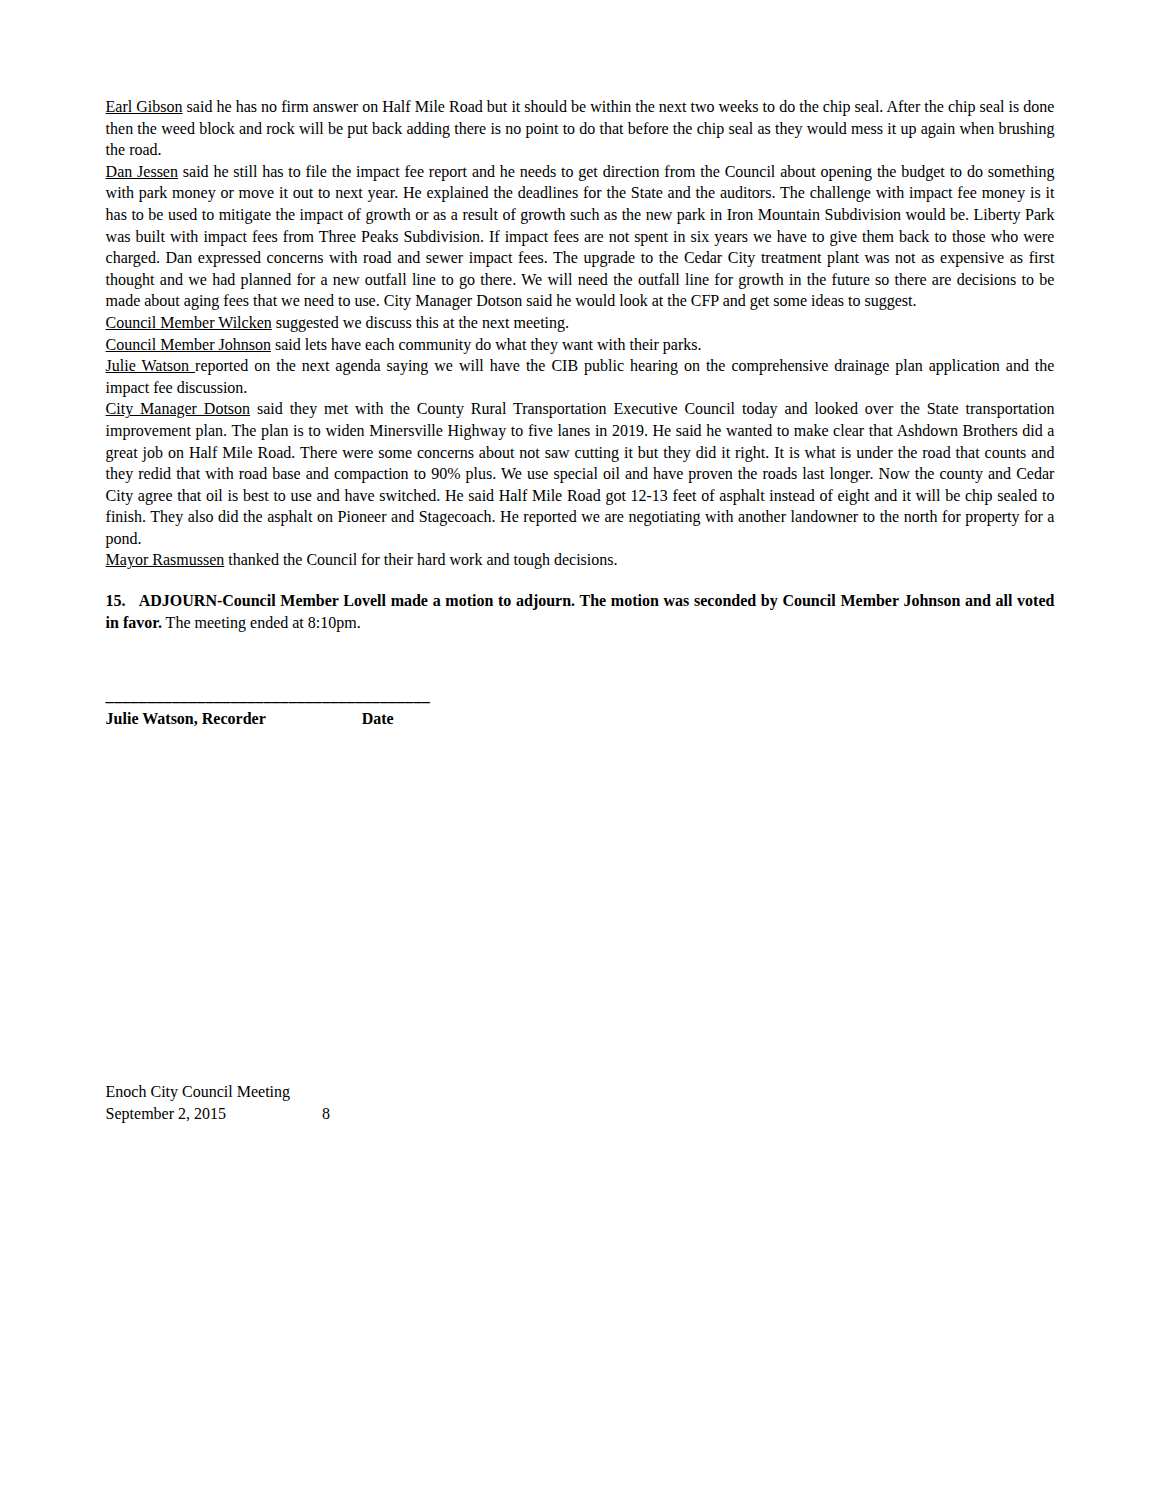Earl Gibson said he has no firm answer on Half Mile Road but it should be within the next two weeks to do the chip seal. After the chip seal is done then the weed block and rock will be put back adding there is no point to do that before the chip seal as they would mess it up again when brushing the road.
Dan Jessen said he still has to file the impact fee report and he needs to get direction from the Council about opening the budget to do something with park money or move it out to next year. He explained the deadlines for the State and the auditors. The challenge with impact fee money is it has to be used to mitigate the impact of growth or as a result of growth such as the new park in Iron Mountain Subdivision would be. Liberty Park was built with impact fees from Three Peaks Subdivision. If impact fees are not spent in six years we have to give them back to those who were charged. Dan expressed concerns with road and sewer impact fees. The upgrade to the Cedar City treatment plant was not as expensive as first thought and we had planned for a new outfall line to go there. We will need the outfall line for growth in the future so there are decisions to be made about aging fees that we need to use. City Manager Dotson said he would look at the CFP and get some ideas to suggest.
Council Member Wilcken suggested we discuss this at the next meeting.
Council Member Johnson said lets have each community do what they want with their parks.
Julie Watson reported on the next agenda saying we will have the CIB public hearing on the comprehensive drainage plan application and the impact fee discussion.
City Manager Dotson said they met with the County Rural Transportation Executive Council today and looked over the State transportation improvement plan. The plan is to widen Minersville Highway to five lanes in 2019. He said he wanted to make clear that Ashdown Brothers did a great job on Half Mile Road. There were some concerns about not saw cutting it but they did it right. It is what is under the road that counts and they redid that with road base and compaction to 90% plus. We use special oil and have proven the roads last longer. Now the county and Cedar City agree that oil is best to use and have switched. He said Half Mile Road got 12-13 feet of asphalt instead of eight and it will be chip sealed to finish. They also did the asphalt on Pioneer and Stagecoach. He reported we are negotiating with another landowner to the north for property for a pond.
Mayor Rasmussen thanked the Council for their hard work and tough decisions.
15. ADJOURN-Council Member Lovell made a motion to adjourn. The motion was seconded by Council Member Johnson and all voted in favor. The meeting ended at 8:10pm.
_______________________________________
Julie Watson, RecorderDate
Enoch City Council Meeting
September 2, 20158